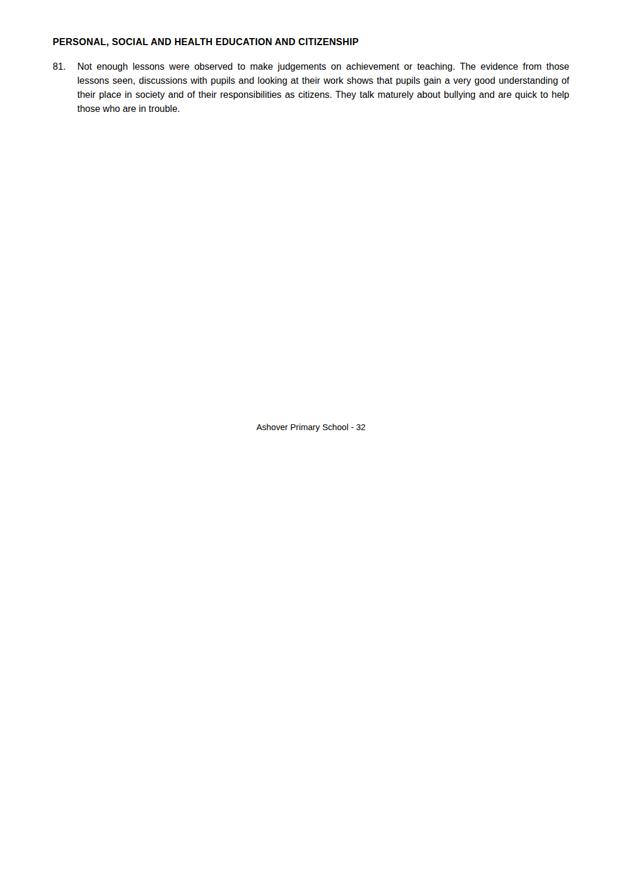PERSONAL, SOCIAL AND HEALTH EDUCATION AND CITIZENSHIP
81.
Not enough lessons were observed to make judgements on achievement or teaching. The evidence from those lessons seen, discussions with pupils and looking at their work shows that pupils gain a very good understanding of their place in society and of their responsibilities as citizens. They talk maturely about bullying and are quick to help those who are in trouble.
Ashover Primary School - 32